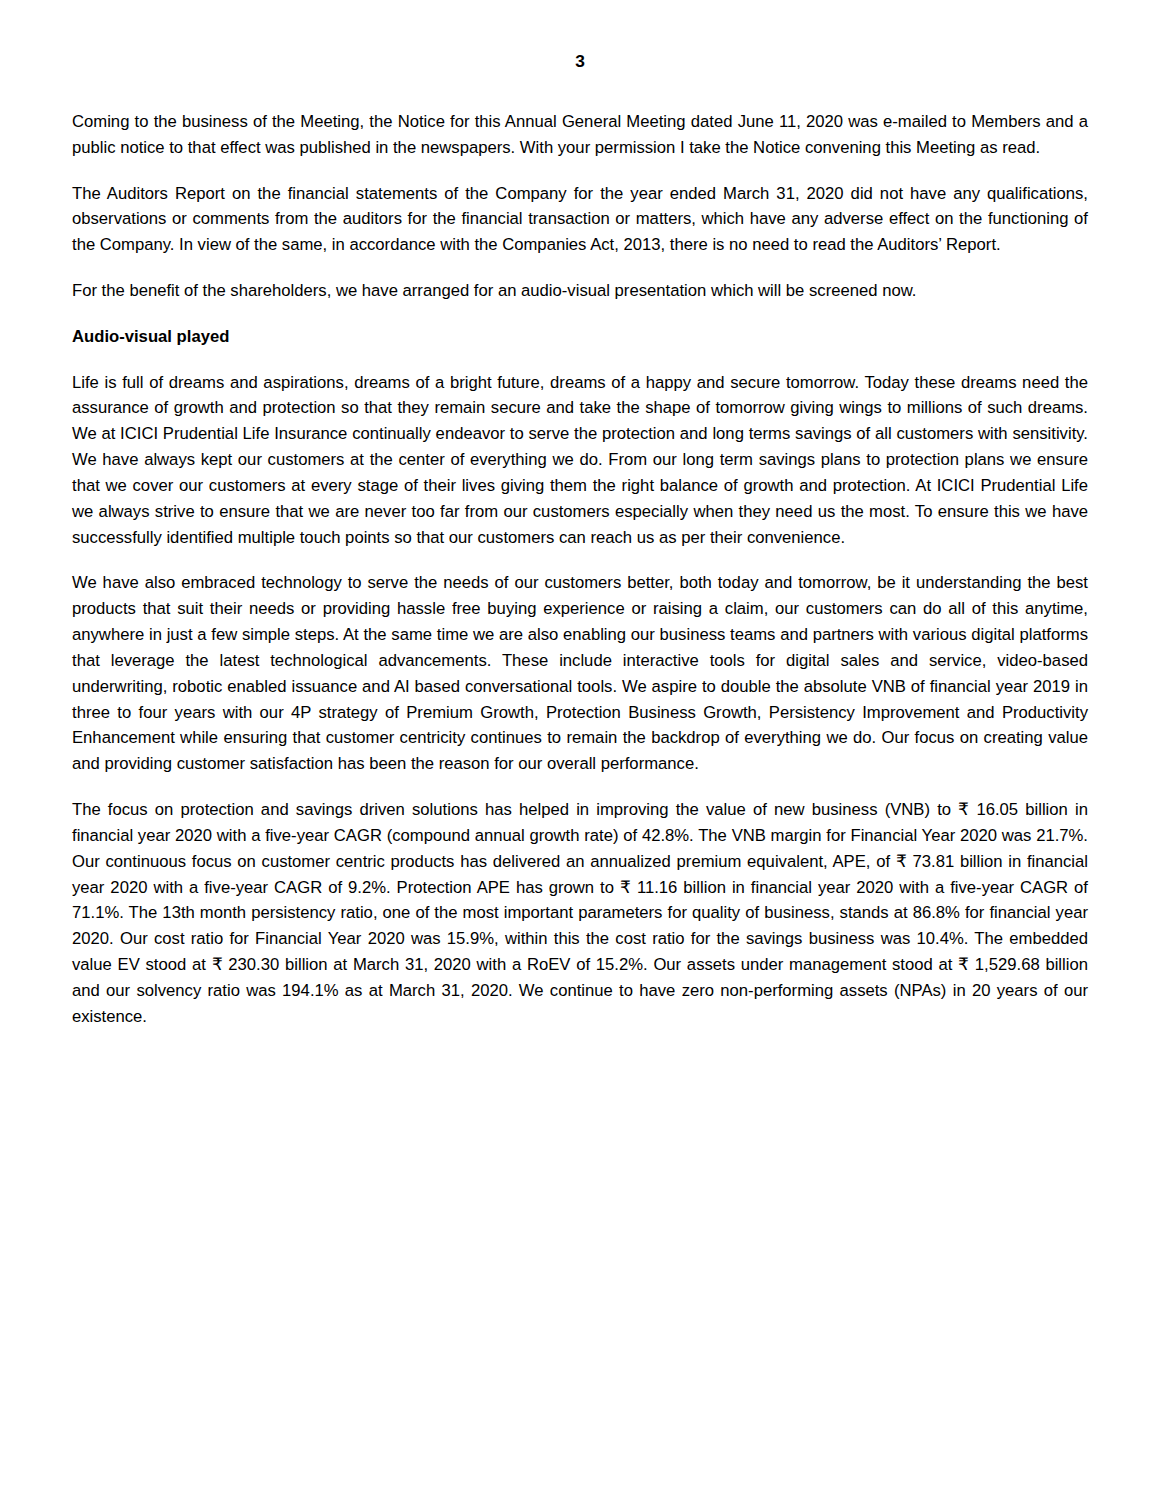3
Coming to the business of the Meeting, the Notice for this Annual General Meeting dated June 11, 2020 was e-mailed to Members and a public notice to that effect was published in the newspapers. With your permission I take the Notice convening this Meeting as read.
The Auditors Report on the financial statements of the Company for the year ended March 31, 2020 did not have any qualifications, observations or comments from the auditors for the financial transaction or matters, which have any adverse effect on the functioning of the Company. In view of the same, in accordance with the Companies Act, 2013, there is no need to read the Auditors’ Report.
For the benefit of the shareholders, we have arranged for an audio-visual presentation which will be screened now.
Audio-visual played
Life is full of dreams and aspirations, dreams of a bright future, dreams of a happy and secure tomorrow. Today these dreams need the assurance of growth and protection so that they remain secure and take the shape of tomorrow giving wings to millions of such dreams. We at ICICI Prudential Life Insurance continually endeavor to serve the protection and long terms savings of all customers with sensitivity. We have always kept our customers at the center of everything we do. From our long term savings plans to protection plans we ensure that we cover our customers at every stage of their lives giving them the right balance of growth and protection. At ICICI Prudential Life we always strive to ensure that we are never too far from our customers especially when they need us the most. To ensure this we have successfully identified multiple touch points so that our customers can reach us as per their convenience.
We have also embraced technology to serve the needs of our customers better, both today and tomorrow, be it understanding the best products that suit their needs or providing hassle free buying experience or raising a claim, our customers can do all of this anytime, anywhere in just a few simple steps. At the same time we are also enabling our business teams and partners with various digital platforms that leverage the latest technological advancements. These include interactive tools for digital sales and service, video-based underwriting, robotic enabled issuance and AI based conversational tools. We aspire to double the absolute VNB of financial year 2019 in three to four years with our 4P strategy of Premium Growth, Protection Business Growth, Persistency Improvement and Productivity Enhancement while ensuring that customer centricity continues to remain the backdrop of everything we do. Our focus on creating value and providing customer satisfaction has been the reason for our overall performance.
The focus on protection and savings driven solutions has helped in improving the value of new business (VNB) to ₹ 16.05 billion in financial year 2020 with a five-year CAGR (compound annual growth rate) of 42.8%. The VNB margin for Financial Year 2020 was 21.7%. Our continuous focus on customer centric products has delivered an annualized premium equivalent, APE, of ₹ 73.81 billion in financial year 2020 with a five-year CAGR of 9.2%. Protection APE has grown to ₹ 11.16 billion in financial year 2020 with a five-year CAGR of 71.1%. The 13th month persistency ratio, one of the most important parameters for quality of business, stands at 86.8% for financial year 2020. Our cost ratio for Financial Year 2020 was 15.9%, within this the cost ratio for the savings business was 10.4%. The embedded value EV stood at ₹ 230.30 billion at March 31, 2020 with a RoEV of 15.2%. Our assets under management stood at ₹ 1,529.68 billion and our solvency ratio was 194.1% as at March 31, 2020. We continue to have zero non-performing assets (NPAs) in 20 years of our existence.